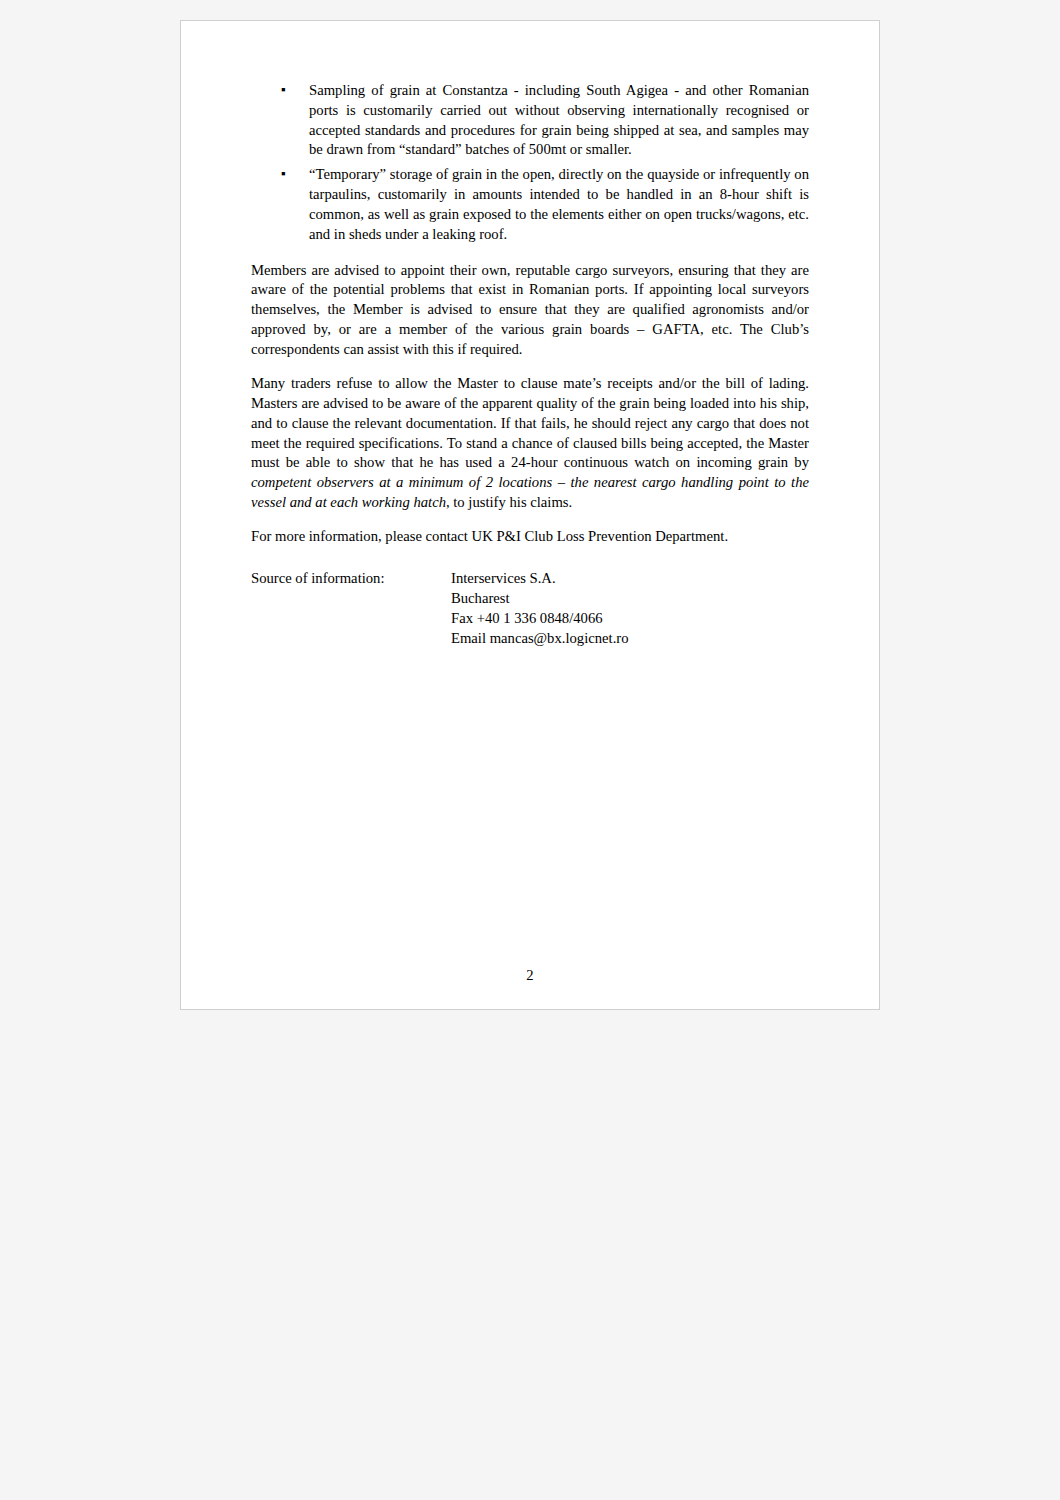Sampling of grain at Constantza - including South Agigea - and other Romanian ports is customarily carried out without observing internationally recognised or accepted standards and procedures for grain being shipped at sea, and samples may be drawn from “standard” batches of 500mt or smaller.
“Temporary” storage of grain in the open, directly on the quayside or infrequently on tarpaulins, customarily in amounts intended to be handled in an 8-hour shift is common, as well as grain exposed to the elements either on open trucks/wagons, etc. and in sheds under a leaking roof.
Members are advised to appoint their own, reputable cargo surveyors, ensuring that they are aware of the potential problems that exist in Romanian ports. If appointing local surveyors themselves, the Member is advised to ensure that they are qualified agronomists and/or approved by, or are a member of the various grain boards – GAFTA, etc. The Club’s correspondents can assist with this if required.
Many traders refuse to allow the Master to clause mate’s receipts and/or the bill of lading. Masters are advised to be aware of the apparent quality of the grain being loaded into his ship, and to clause the relevant documentation. If that fails, he should reject any cargo that does not meet the required specifications. To stand a chance of claused bills being accepted, the Master must be able to show that he has used a 24-hour continuous watch on incoming grain by competent observers at a minimum of 2 locations – the nearest cargo handling point to the vessel and at each working hatch, to justify his claims.
For more information, please contact UK P&I Club Loss Prevention Department.
Source of information:
Interservices S.A.
Bucharest
Fax +40 1 336 0848/4066
Email mancas@bx.logicnet.ro
2